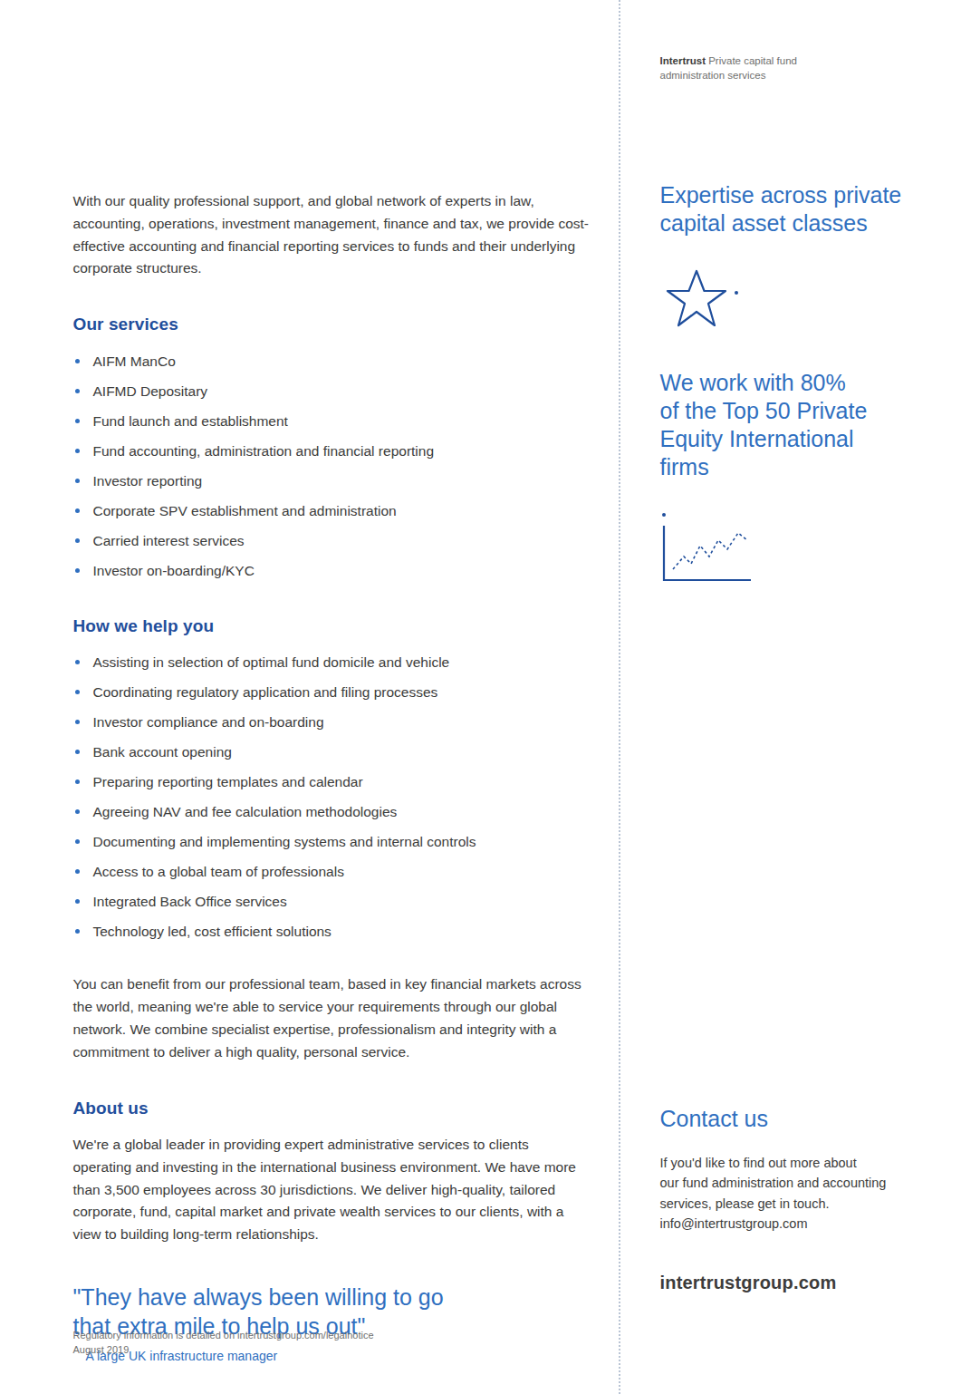Intertrust Private capital fund
administration services
With our quality professional support, and global network of experts in law, accounting, operations, investment management, finance and tax, we provide cost-effective accounting and financial reporting services to funds and their underlying corporate structures.
Our services
AIFM ManCo
AIFMD Depositary
Fund launch and establishment
Fund accounting, administration and financial reporting
Investor reporting
Corporate SPV establishment and administration
Carried interest services
Investor on-boarding/KYC
How we help you
Assisting in selection of optimal fund domicile and vehicle
Coordinating regulatory application and filing processes
Investor compliance and on-boarding
Bank account opening
Preparing reporting templates and calendar
Agreeing NAV and fee calculation methodologies
Documenting and implementing systems and internal controls
Access to a global team of professionals
Integrated Back Office services
Technology led, cost efficient solutions
You can benefit from our professional team, based in key financial markets across the world, meaning we're able to service your requirements through our global network. We combine specialist expertise, professionalism and integrity with a commitment to deliver a high quality, personal service.
About us
We're a global leader in providing expert administrative services to clients operating and investing in the international business environment. We have more than 3,500 employees across 30 jurisdictions. We deliver high-quality, tailored corporate, fund, capital market and private wealth services to our clients, with a view to building long-term relationships.
"They have always been willing to go
that extra mile to help us out"
A large UK infrastructure manager
Expertise across private
capital asset classes
We work with 80%
of the Top 50 Private
Equity International
firms
Contact us
If you'd like to find out more about
our fund administration and accounting
services, please get in touch.
info@intertrustgroup.com
intertrustgroup.com
Regulatory information is detailed on intertrustgroup.com/legalnotice August 2019